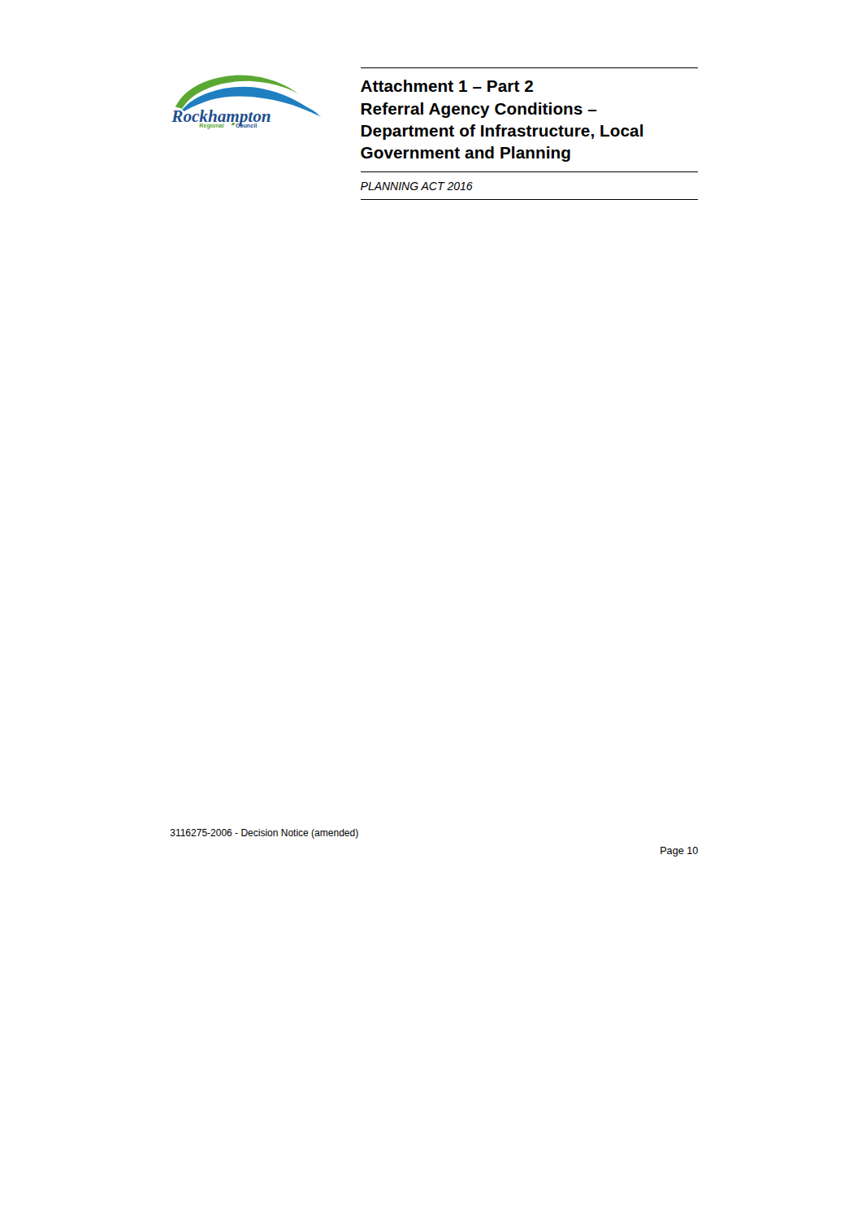Rockhampton Regional Council Rockhampton Regional Council
Attachment 1 – Part 2
Referral Agency Conditions –
Department of Infrastructure, Local Government and Planning
PLANNING ACT 2016
3116275-2006 - Decision Notice (amended)
Page 10